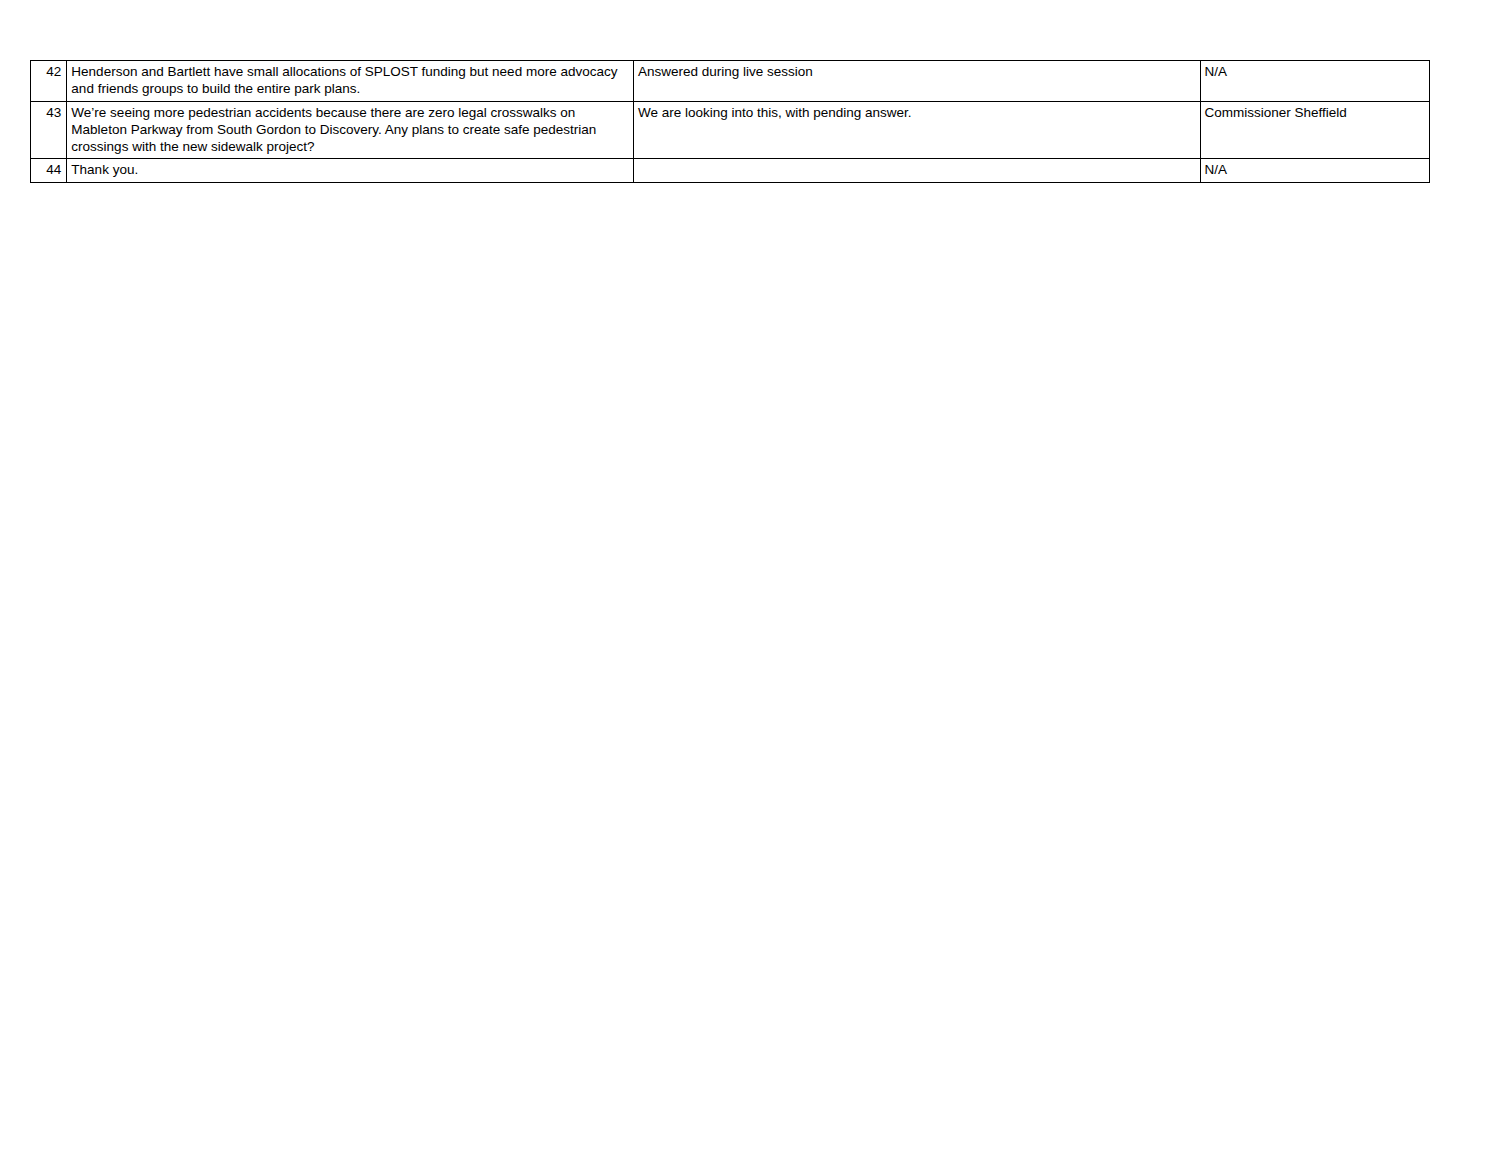| 42 | Henderson and Bartlett have small allocations of SPLOST funding but need more advocacy and friends groups to build the entire park plans. | Answered during live session | N/A |
| 43 | We’re seeing more pedestrian accidents because there are zero legal crosswalks on Mableton Parkway from South Gordon to Discovery. Any plans to create safe pedestrian crossings with the new sidewalk project? | We are looking into this, with pending answer. | Commissioner Sheffield |
| 44 | Thank you. | | N/A |